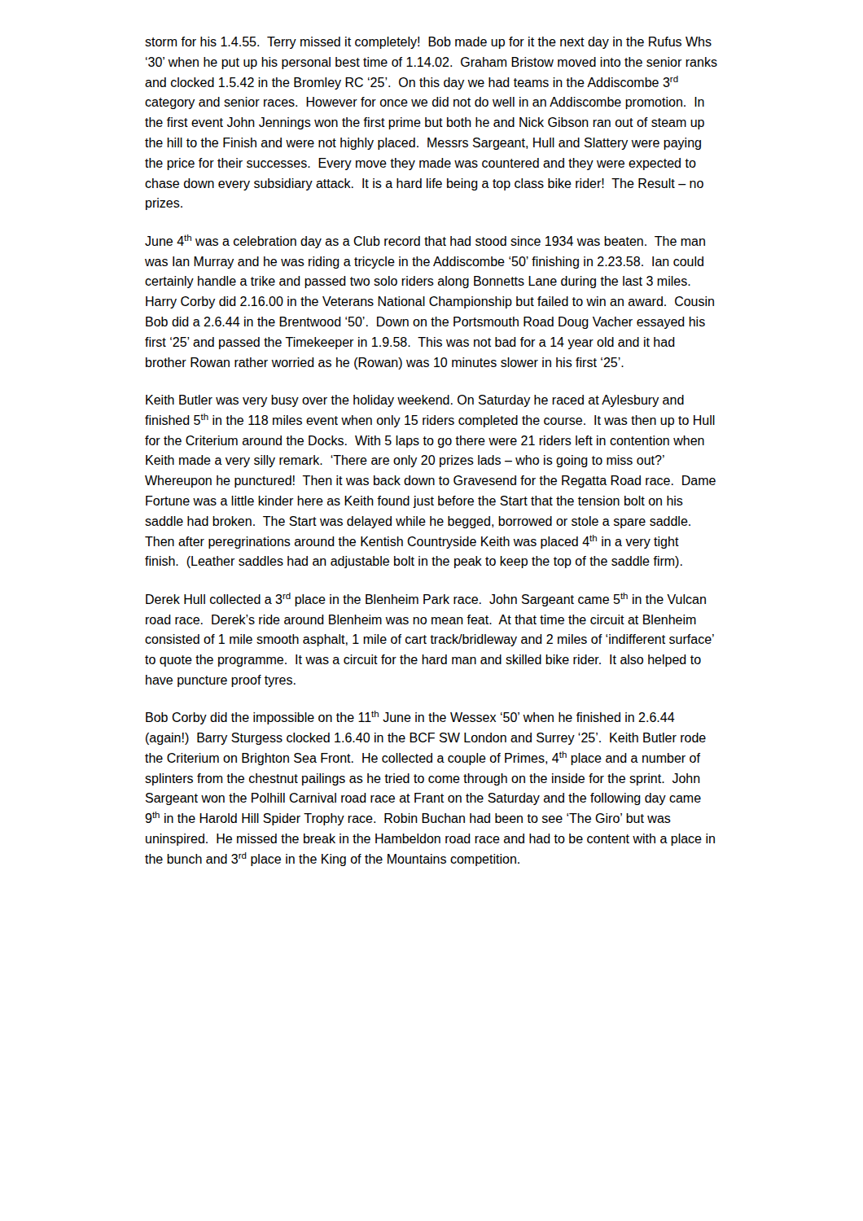storm for his 1.4.55. Terry missed it completely! Bob made up for it the next day in the Rufus Whs ‘30’ when he put up his personal best time of 1.14.02. Graham Bristow moved into the senior ranks and clocked 1.5.42 in the Bromley RC ‘25’. On this day we had teams in the Addiscombe 3rd category and senior races. However for once we did not do well in an Addiscombe promotion. In the first event John Jennings won the first prime but both he and Nick Gibson ran out of steam up the hill to the Finish and were not highly placed. Messrs Sargeant, Hull and Slattery were paying the price for their successes. Every move they made was countered and they were expected to chase down every subsidiary attack. It is a hard life being a top class bike rider! The Result – no prizes.
June 4th was a celebration day as a Club record that had stood since 1934 was beaten. The man was Ian Murray and he was riding a tricycle in the Addiscombe ‘50’ finishing in 2.23.58. Ian could certainly handle a trike and passed two solo riders along Bonnetts Lane during the last 3 miles. Harry Corby did 2.16.00 in the Veterans National Championship but failed to win an award. Cousin Bob did a 2.6.44 in the Brentwood ‘50’. Down on the Portsmouth Road Doug Vacher essayed his first ‘25’ and passed the Timekeeper in 1.9.58. This was not bad for a 14 year old and it had brother Rowan rather worried as he (Rowan) was 10 minutes slower in his first ‘25’.
Keith Butler was very busy over the holiday weekend. On Saturday he raced at Aylesbury and finished 5th in the 118 miles event when only 15 riders completed the course. It was then up to Hull for the Criterium around the Docks. With 5 laps to go there were 21 riders left in contention when Keith made a very silly remark. ‘There are only 20 prizes lads – who is going to miss out?’ Whereupon he punctured! Then it was back down to Gravesend for the Regatta Road race. Dame Fortune was a little kinder here as Keith found just before the Start that the tension bolt on his saddle had broken. The Start was delayed while he begged, borrowed or stole a spare saddle. Then after peregrinations around the Kentish Countryside Keith was placed 4th in a very tight finish. (Leather saddles had an adjustable bolt in the peak to keep the top of the saddle firm).
Derek Hull collected a 3rd place in the Blenheim Park race. John Sargeant came 5th in the Vulcan road race. Derek’s ride around Blenheim was no mean feat. At that time the circuit at Blenheim consisted of 1 mile smooth asphalt, 1 mile of cart track/bridleway and 2 miles of ‘indifferent surface’ to quote the programme. It was a circuit for the hard man and skilled bike rider. It also helped to have puncture proof tyres.
Bob Corby did the impossible on the 11th June in the Wessex ‘50’ when he finished in 2.6.44 (again!) Barry Sturgess clocked 1.6.40 in the BCF SW London and Surrey ‘25’. Keith Butler rode the Criterium on Brighton Sea Front. He collected a couple of Primes, 4th place and a number of splinters from the chestnut pailings as he tried to come through on the inside for the sprint. John Sargeant won the Polhill Carnival road race at Frant on the Saturday and the following day came 9th in the Harold Hill Spider Trophy race. Robin Buchan had been to see ‘The Giro’ but was uninspired. He missed the break in the Hambeldon road race and had to be content with a place in the bunch and 3rd place in the King of the Mountains competition.